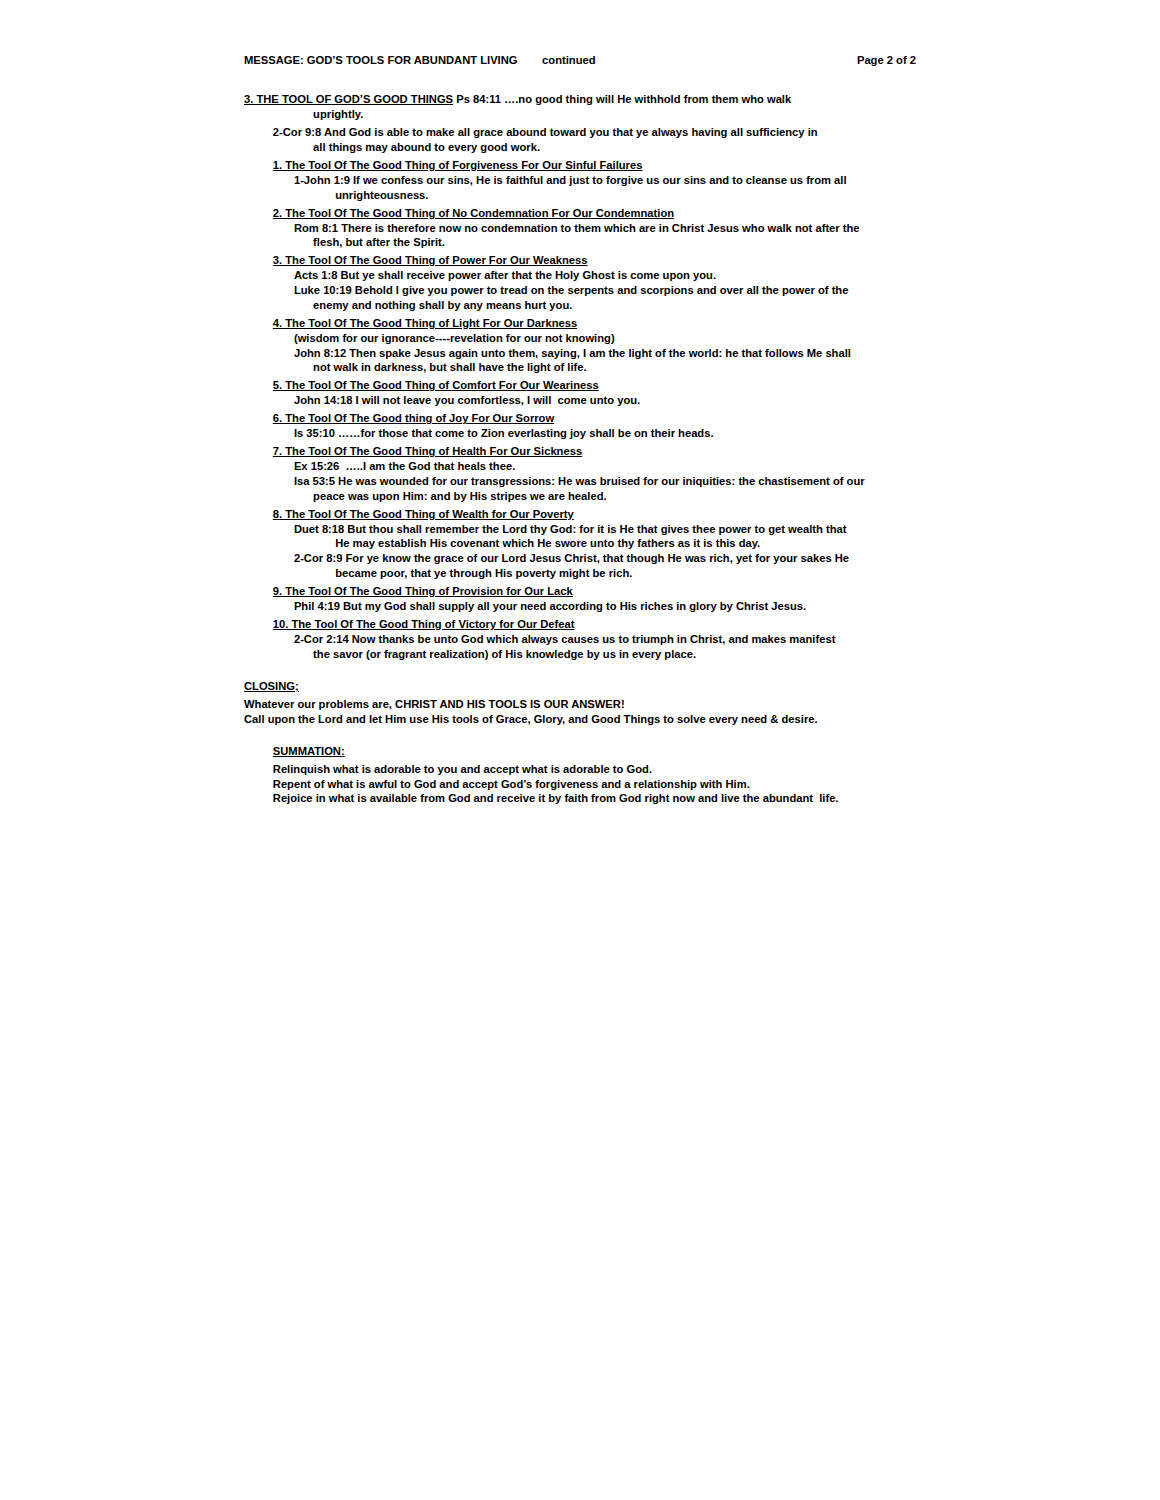MESSAGE: GOD’S TOOLS FOR ABUNDANT LIVINGcontinued Page 2 of 2
3. THE TOOL OF GOD’S GOOD THINGS Ps 84:11 ….no good thing will He withhold from them who walk
uprightly.
2-Cor 9:8 And God is able to make all grace abound toward you that ye always having all sufficiency in
all things may abound to every good work.
1. The Tool Of The Good Thing of Forgiveness For Our Sinful Failures
1-John 1:9 If we confess our sins, He is faithful and just to forgive us our sins and to cleanse us from all
unrighteousness.
2. The Tool Of The Good Thing of No Condemnation For Our Condemnation
Rom 8:1 There is therefore now no condemnation to them which are in Christ Jesus who walk not after the
flesh, but after the Spirit.
3. The Tool Of The Good Thing of Power For Our Weakness
Acts 1:8 But ye shall receive power after that the Holy Ghost is come upon you.
Luke 10:19 Behold I give you power to tread on the serpents and scorpions and over all the power of the
enemy and nothing shall by any means hurt you.
4. The Tool Of The Good Thing of Light For Our Darkness
(wisdom for our ignorance----revelation for our not knowing)
John 8:12 Then spake Jesus again unto them, saying, I am the light of the world: he that follows Me shall
not walk in darkness, but shall have the light of life.
5. The Tool Of The Good Thing of Comfort For Our Weariness
John 14:18 I will not leave you comfortless, I will come unto you.
6. The Tool Of The Good thing of Joy For Our Sorrow
Is 35:10 ……for those that come to Zion everlasting joy shall be on their heads.
7. The Tool Of The Good Thing of Health For Our Sickness
Ex 15:26 …..I am the God that heals thee.
Isa 53:5 He was wounded for our transgressions: He was bruised for our iniquities: the chastisement of our
peace was upon Him: and by His stripes we are healed.
8. The Tool Of The Good Thing of Wealth for Our Poverty
Duet 8:18 But thou shall remember the Lord thy God: for it is He that gives thee power to get wealth that
He may establish His covenant which He swore unto thy fathers as it is this day.
2-Cor 8:9 For ye know the grace of our Lord Jesus Christ, that though He was rich, yet for your sakes He
became poor, that ye through His poverty might be rich.
9. The Tool Of The Good Thing of Provision for Our Lack
Phil 4:19 But my God shall supply all your need according to His riches in glory by Christ Jesus.
10. The Tool Of The Good Thing of Victory for Our Defeat
2-Cor 2:14 Now thanks be unto God which always causes us to triumph in Christ, and makes manifest
the savor (or fragrant realization) of His knowledge by us in every place.
CLOSING;
Whatever our problems are, CHRIST AND HIS TOOLS IS OUR ANSWER!
Call upon the Lord and let Him use His tools of Grace, Glory, and Good Things to solve every need & desire.
SUMMATION:
Relinquish what is adorable to you and accept what is adorable to God.
Repent of what is awful to God and accept God’s forgiveness and a relationship with Him.
Rejoice in what is available from God and receive it by faith from God right now and live the abundant life.